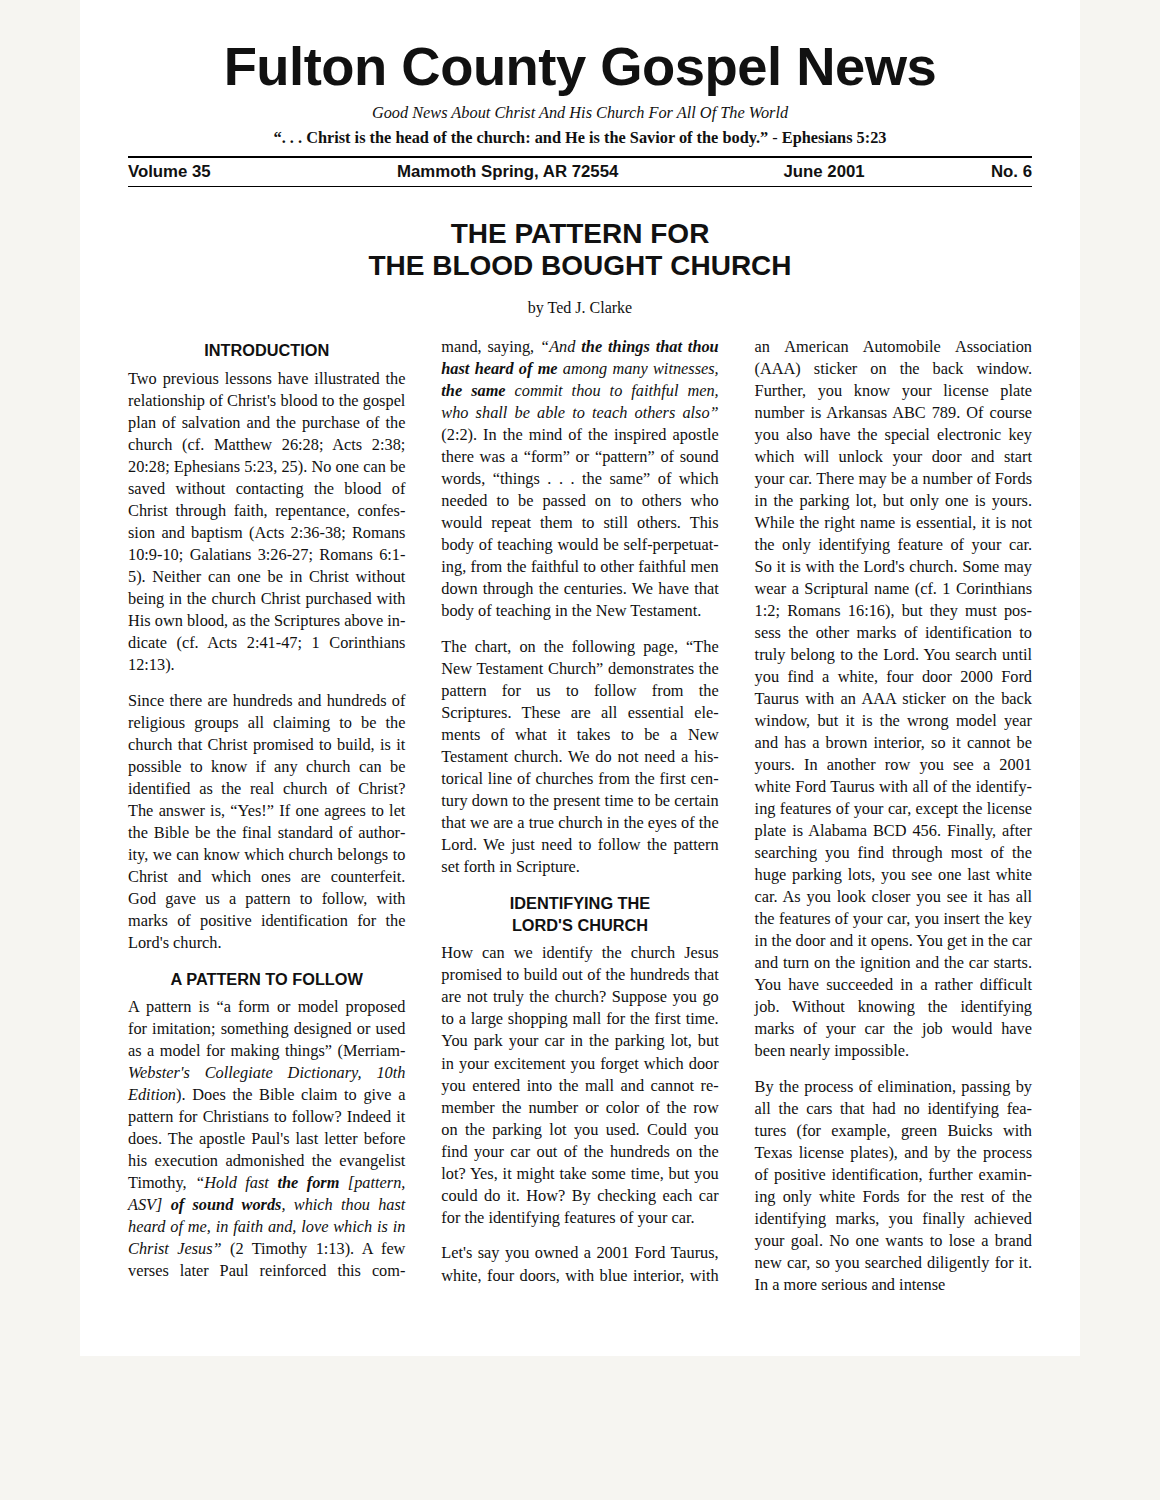Fulton County Gospel News
Good News About Christ And His Church For All Of The World
“. . . Christ is the head of the church: and He is the Savior of the body.” - Ephesians 5:23
Volume 35 Mammoth Spring, AR 72554 June 2001 No. 6
THE PATTERN FOR
THE BLOOD BOUGHT CHURCH
by Ted J. Clarke
INTRODUCTION
Two previous lessons have illustrated the relationship of Christ's blood to the gospel plan of salvation and the purchase of the church (cf. Matthew 26:28; Acts 2:38; 20:28; Ephesians 5:23, 25). No one can be saved without contacting the blood of Christ through faith, repentance, confession and baptism (Acts 2:36-38; Romans 10:9-10; Galatians 3:26-27; Romans 6:1-5). Neither can one be in Christ without being in the church Christ purchased with His own blood, as the Scriptures above indicate (cf. Acts 2:41-47; 1 Corinthians 12:13).
Since there are hundreds and hundreds of religious groups all claiming to be the church that Christ promised to build, is it possible to know if any church can be identified as the real church of Christ? The answer is, “Yes!” If one agrees to let the Bible be the final standard of authority, we can know which church belongs to Christ and which ones are counterfeit. God gave us a pattern to follow, with marks of positive identification for the Lord's church.
A PATTERN TO FOLLOW
A pattern is “a form or model proposed for imitation; something designed or used as a model for making things” (Merriam-Webster's Collegiate Dictionary, 10th Edition). Does the Bible claim to give a pattern for Christians to follow? Indeed it does. The apostle Paul's last letter before his execution admonished the evangelist Timothy, “Hold fast the form [pattern, ASV] of sound words, which thou hast heard of me, in faith and, love which is in Christ Jesus” (2 Timothy 1:13). A few verses later Paul reinforced this command, saying, “And the things that thou hast heard of me among many witnesses, the same commit thou to faithful men, who shall be able to teach others also” (2:2). In the mind of the inspired apostle there was a “form” or “pattern” of sound words, “things . . . the same” of which needed to be passed on to others who would repeat them to still others. This body of teaching would be self-perpetuating, from the faithful to other faithful men down through the centuries. We have that body of teaching in the New Testament.
The chart, on the following page, “The New Testament Church” demonstrates the pattern for us to follow from the Scriptures. These are all essential elements of what it takes to be a New Testament church. We do not need a historical line of churches from the first century down to the present time to be certain that we are a true church in the eyes of the Lord. We just need to follow the pattern set forth in Scripture.
IDENTIFYING THE
LORD'S CHURCH
How can we identify the church Jesus promised to build out of the hundreds that are not truly the church? Suppose you go to a large shopping mall for the first time. You park your car in the parking lot, but in your excitement you forget which door you entered into the mall and cannot remember the number or color of the row on the parking lot you used. Could you find your car out of the hundreds on the lot? Yes, it might take some time, but you could do it. How? By checking each car for the identifying features of your car.
Let's say you owned a 2001 Ford Taurus, white, four doors, with blue interior, with an American Automobile Association (AAA) sticker on the back window. Further, you know your license plate number is Arkansas ABC 789. Of course you also have the special electronic key which will unlock your door and start your car. There may be a number of Fords in the parking lot, but only one is yours. While the right name is essential, it is not the only identifying feature of your car. So it is with the Lord's church. Some may wear a Scriptural name (cf. 1 Corinthians 1:2; Romans 16:16), but they must possess the other marks of identification to truly belong to the Lord. You search until you find a white, four door 2000 Ford Taurus with an AAA sticker on the back window, but it is the wrong model year and has a brown interior, so it cannot be yours. In another row you see a 2001 white Ford Taurus with all of the identifying features of your car, except the license plate is Alabama BCD 456. Finally, after searching you find through most of the huge parking lots, you see one last white car. As you look closer you see it has all the features of your car, you insert the key in the door and it opens. You get in the car and turn on the ignition and the car starts. You have succeeded in a rather difficult job. Without knowing the identifying marks of your car the job would have been nearly impossible.
By the process of elimination, passing by all the cars that had no identifying features (for example, green Buicks with Texas license plates), and by the process of positive identification, further examining only white Fords for the rest of the identifying marks, you finally achieved your goal. No one wants to lose a brand new car, so you searched diligently for it. In a more serious and intense